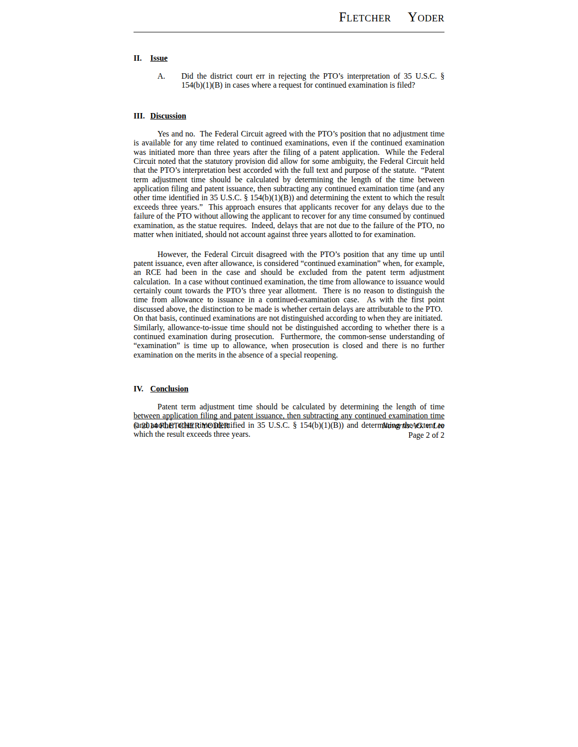Fletcher Yoder
II. Issue
A. Did the district court err in rejecting the PTO’s interpretation of 35 U.S.C. § 154(b)(1)(B) in cases where a request for continued examination is filed?
III. Discussion
Yes and no. The Federal Circuit agreed with the PTO’s position that no adjustment time is available for any time related to continued examinations, even if the continued examination was initiated more than three years after the filing of a patent application. While the Federal Circuit noted that the statutory provision did allow for some ambiguity, the Federal Circuit held that the PTO’s interpretation best accorded with the full text and purpose of the statute. “Patent term adjustment time should be calculated by determining the length of the time between application filing and patent issuance, then subtracting any continued examination time (and any other time identified in 35 U.S.C. § 154(b)(1)(B)) and determining the extent to which the result exceeds three years.” This approach ensures that applicants recover for any delays due to the failure of the PTO without allowing the applicant to recover for any time consumed by continued examination, as the statue requires. Indeed, delays that are not due to the failure of the PTO, no matter when initiated, should not account against three years allotted to for examination.
However, the Federal Circuit disagreed with the PTO’s position that any time up until patent issuance, even after allowance, is considered “continued examination” when, for example, an RCE had been in the case and should be excluded from the patent term adjustment calculation. In a case without continued examination, the time from allowance to issuance would certainly count towards the PTO’s three year allotment. There is no reason to distinguish the time from allowance to issuance in a continued-examination case. As with the first point discussed above, the distinction to be made is whether certain delays are attributable to the PTO. On that basis, continued examinations are not distinguished according to when they are initiated. Similarly, allowance-to-issue time should not be distinguished according to whether there is a continued examination during prosecution. Furthermore, the common-sense understanding of “examination” is time up to allowance, when prosecution is closed and there is no further examination on the merits in the absence of a special reopening.
IV. Conclusion
Patent term adjustment time should be calculated by determining the length of time between application filing and patent issuance, then subtracting any continued examination time (and another other time identified in 35 U.S.C. § 154(b)(1)(B)) and determining the extent to which the result exceeds three years.
© 2014 FLETCHER YODER
Novartis AG. v. Lee
Page 2 of 2